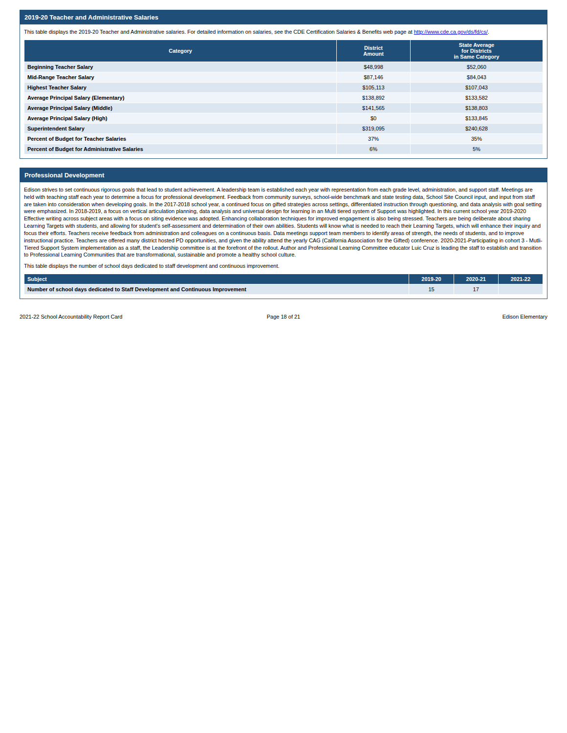2019-20 Teacher and Administrative Salaries
This table displays the 2019-20 Teacher and Administrative salaries. For detailed information on salaries, see the CDE Certification Salaries & Benefits web page at http://www.cde.ca.gov/ds/fd/cs/.
| Category | District Amount | State Average for Districts in Same Category |
| --- | --- | --- |
| Beginning Teacher Salary | $48,998 | $52,060 |
| Mid-Range Teacher Salary | $87,146 | $84,043 |
| Highest Teacher Salary | $105,113 | $107,043 |
| Average Principal Salary (Elementary) | $138,892 | $133,582 |
| Average Principal Salary (Middle) | $141,565 | $138,803 |
| Average Principal Salary (High) | $0 | $133,845 |
| Superintendent Salary | $319,095 | $240,628 |
| Percent of Budget for Teacher Salaries | 37% | 35% |
| Percent of Budget for Administrative Salaries | 6% | 5% |
Professional Development
Edison strives to set continuous rigorous goals that lead to student achievement. A leadership team is established each year with representation from each grade level, administration, and support staff. Meetings are held with teaching staff each year to determine a focus for professional development. Feedback from community surveys, school-wide benchmark and state testing data, School Site Council input, and input from staff are taken into consideration when developing goals. In the 2017-2018 school year, a continued focus on gifted strategies across settings, differentiated instruction through questioning, and data analysis with goal setting were emphasized. In 2018-2019, a focus on vertical articulation planning, data analysis and universal design for learning in an Multi tiered system of Support was highlighted. In this current school year 2019-2020 Effective writing across subject areas with a focus on siting evidence was adopted. Enhancing collaboration techniques for improved engagement is also being stressed. Teachers are being deliberate about sharing Learning Targets with students, and allowing for student's self-assessment and determination of their own abilities. Students will know what is needed to reach their Learning Targets, which will enhance their inquiry and focus their efforts. Teachers receive feedback from administration and colleagues on a continuous basis. Data meetings support team members to identify areas of strength, the needs of students, and to improve instructional practice. Teachers are offered many district hosted PD opportunities, and given the ability attend the yearly CAG (California Association for the Gifted) conference. 2020-2021-Participating in cohort 3 - Mutli-Tiered Support System implementation as a staff, the Leadership committee is at the forefront of the rollout. Author and Professional Learning Committee educator Luic Cruz is leading the staff to establish and transition to Professional Learning Communities that are transformational, sustainable and promote a healthy school culture.
This table displays the number of school days dedicated to staff development and continuous improvement.
| Subject | 2019-20 | 2020-21 | 2021-22 |
| --- | --- | --- | --- |
| Number of school days dedicated to Staff Development and Continuous Improvement | 15 | 17 | |
2021-22 School Accountability Report Card
Page 18 of 21
Edison Elementary